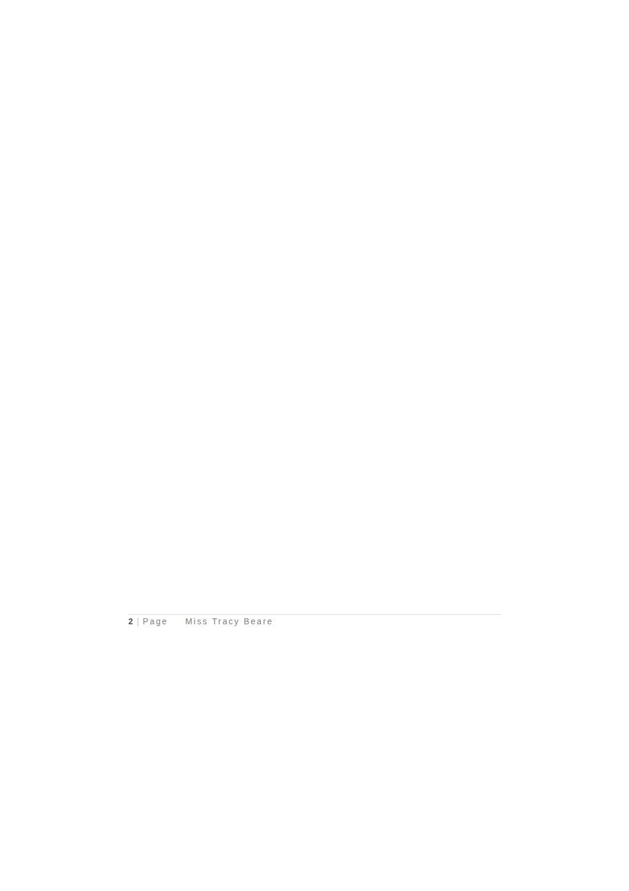2 | Page Miss Tracy Beare